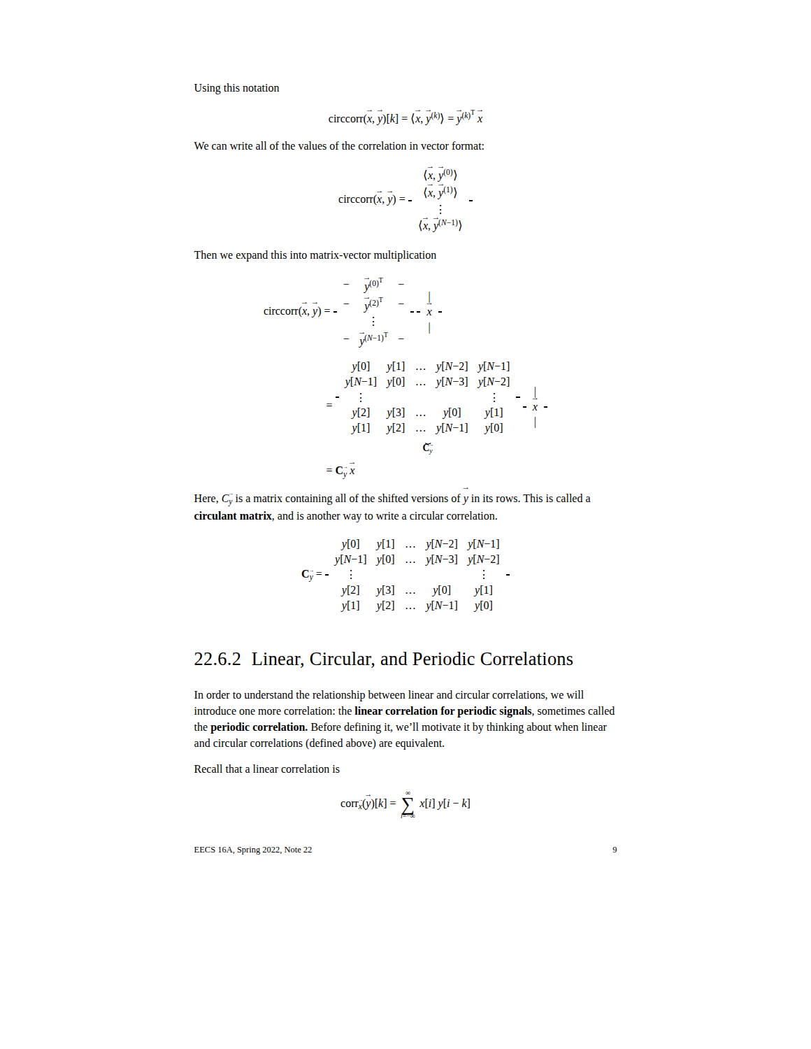Using this notation
circcorr(x, y)[k] = ⟨x, y(k)⟩ = y(k)T x
We can write all of the values of the correlation in vector format:
circcorr(x, y) =
| ⟨ x , y (0) ⟩ |
| ⟨ x , y (1) ⟩ |
| ⋮ |
| ⟨ x , y ( N −1) ⟩ |
Then we expand this into matrix-vector multiplication
circcorr(x, y) =
| − | y (0) T | − |
| − | y (2) T | − |
| | ⋮ | |
| − | y ( N −1) T | − |
| / |
| x |
| / |
=
| y [0] | y [1] | … | y [ N −2] | y [ N −1] |
| y [ N −1] | y [0] | … | y [ N −3] | y [ N −2] |
| ⋮ | | | | ⋮ |
| y [2] | y [3] | … | y [0] | y [1] |
| y [1] | y [2] | … | y [ N −1] | y [0] |
⏟ Cy
| / |
| x |
| / |
= Cy x
Here, Cy is a matrix containing all of the shifted versions of y in its rows. This is called a circulant matrix, and is another way to write a circular correlation.
Cy =
| y [0] | y [1] | … | y [ N −2] | y [ N −1] |
| y [ N −1] | y [0] | … | y [ N −3] | y [ N −2] |
| ⋮ | | | | ⋮ |
| y [2] | y [3] | … | y [0] | y [1] |
| y [1] | y [2] | … | y [ N −1] | y [0] |
22.6.2 Linear, Circular, and Periodic Correlations
In order to understand the relationship between linear and circular correlations, we will introduce one more correlation: the linear correlation for periodic signals, sometimes called the periodic correlation. Before defining it, we’ll motivate it by thinking about when linear and circular correlations (defined above) are equivalent.
Recall that a linear correlation is
corr x(y)[k] = ∞ ∑ i=−∞ x[i] y[i − k]
EECS 16A, Spring 2022, Note 22 9